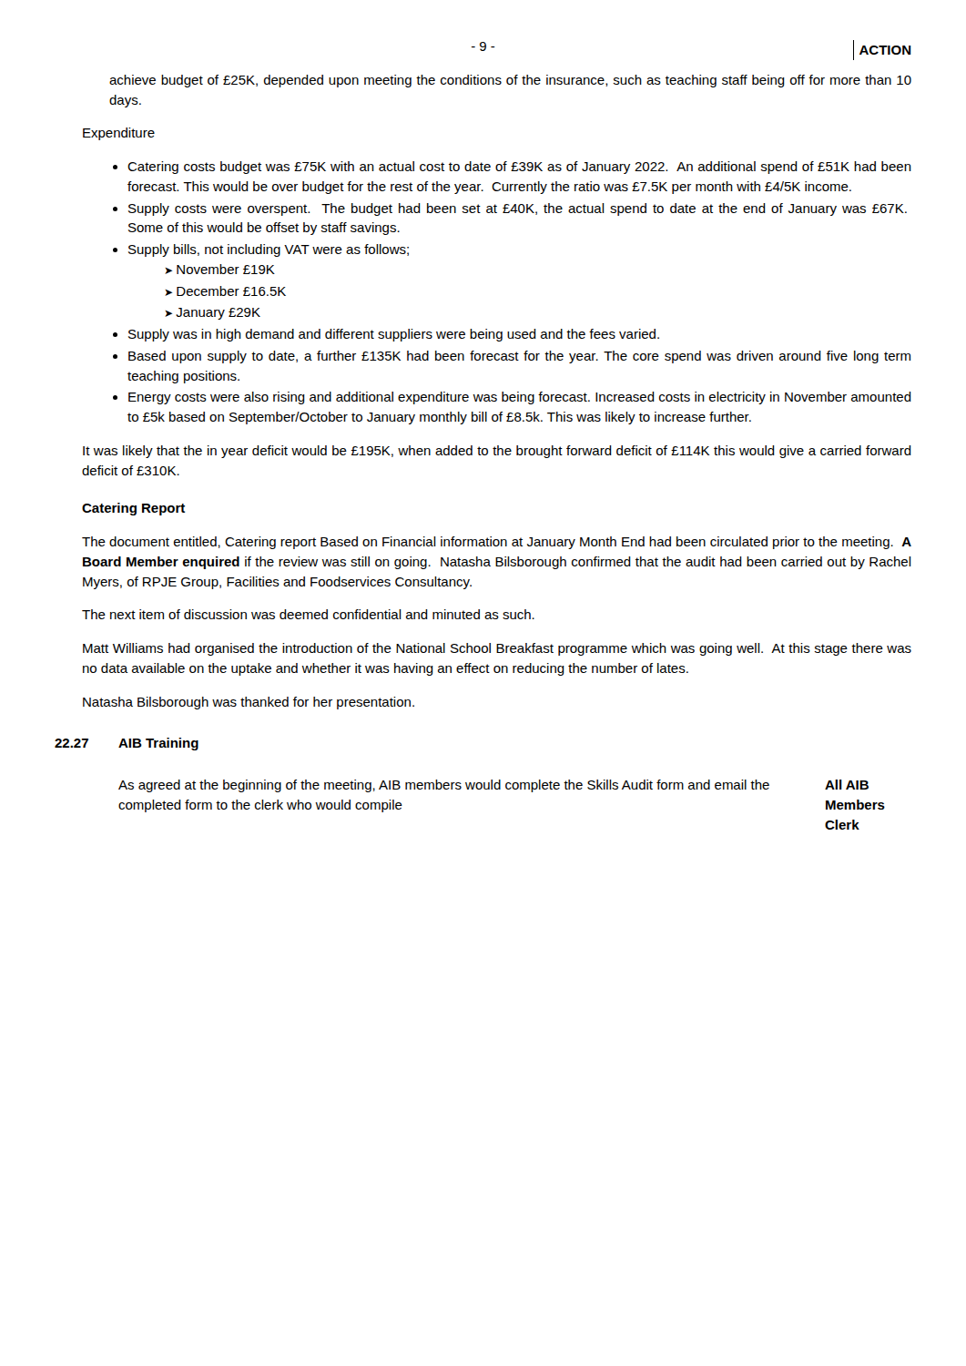- 9 -
ACTION
achieve budget of £25K, depended upon meeting the conditions of the insurance, such as teaching staff being off for more than 10 days.
Expenditure
Catering costs budget was £75K with an actual cost to date of £39K as of January 2022. An additional spend of £51K had been forecast. This would be over budget for the rest of the year. Currently the ratio was £7.5K per month with £4/5K income.
Supply costs were overspent. The budget had been set at £40K, the actual spend to date at the end of January was £67K. Some of this would be offset by staff savings.
Supply bills, not including VAT were as follows;
November £19K
December £16.5K
January £29K
Supply was in high demand and different suppliers were being used and the fees varied.
Based upon supply to date, a further £135K had been forecast for the year. The core spend was driven around five long term teaching positions.
Energy costs were also rising and additional expenditure was being forecast. Increased costs in electricity in November amounted to £5k based on September/October to January monthly bill of £8.5k. This was likely to increase further.
It was likely that the in year deficit would be £195K, when added to the brought forward deficit of £114K this would give a carried forward deficit of £310K.
Catering Report
The document entitled, Catering report Based on Financial information at January Month End had been circulated prior to the meeting. A Board Member enquired if the review was still on going. Natasha Bilsborough confirmed that the audit had been carried out by Rachel Myers, of RPJE Group, Facilities and Foodservices Consultancy.
The next item of discussion was deemed confidential and minuted as such.
Matt Williams had organised the introduction of the National School Breakfast programme which was going well. At this stage there was no data available on the uptake and whether it was having an effect on reducing the number of lates.
Natasha Bilsborough was thanked for her presentation.
22.27
AIB Training
As agreed at the beginning of the meeting, AIB members would complete the Skills Audit form and email the completed form to the clerk who would compile
All AIB Members
Clerk